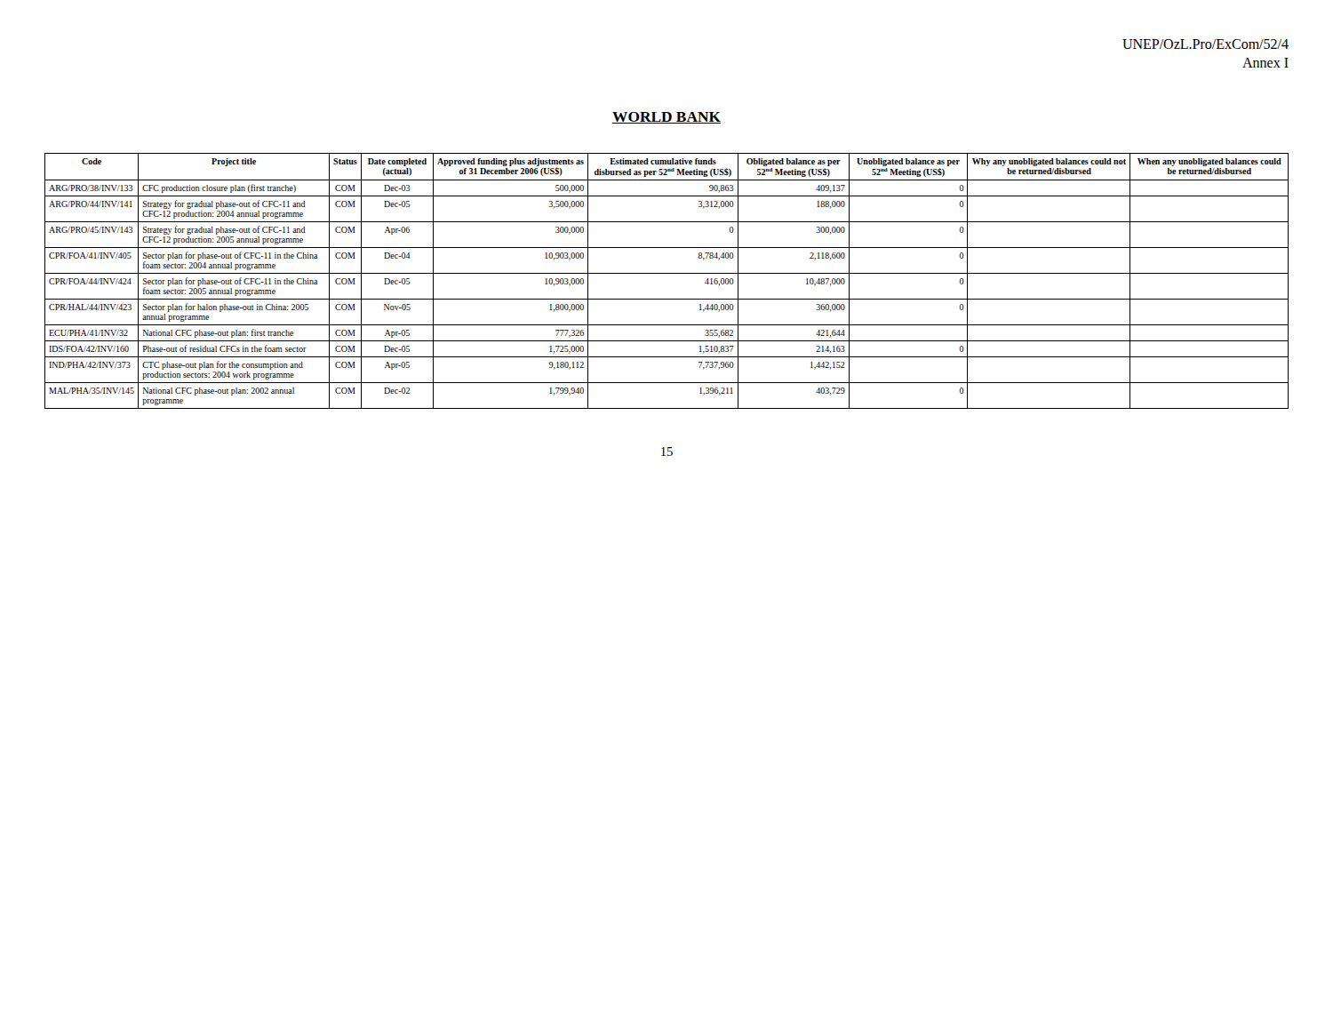UNEP/OzL.Pro/ExCom/52/4
Annex I
WORLD BANK
| Code | Project title | Status | Date completed (actual) | Approved funding plus adjustments as of 31 December 2006 (US$) | Estimated cumulative funds disbursed as per 52 nd Meeting (US$) | Obligated balance as per 52 nd Meeting (US$) | Unobligated balance as per 52 nd Meeting (US$) | Why any unobligated balances could not be returned/disbursed | When any unobligated balances could be returned/disbursed |
| --- | --- | --- | --- | --- | --- | --- | --- | --- | --- |
| ARG/PRO/38/INV/133 | CFC production closure plan (first tranche) | COM | Dec-03 | 500,000 | 90,863 | 409,137 | 0 | | |
| ARG/PRO/44/INV/141 | Strategy for gradual phase-out of CFC-11 and CFC-12 production: 2004 annual programme | COM | Dec-05 | 3,500,000 | 3,312,000 | 188,000 | 0 | | |
| ARG/PRO/45/INV/143 | Strategy for gradual phase-out of CFC-11 and CFC-12 production: 2005 annual programme | COM | Apr-06 | 300,000 | 0 | 300,000 | 0 | | |
| CPR/FOA/41/INV/405 | Sector plan for phase-out of CFC-11 in the China foam sector: 2004 annual programme | COM | Dec-04 | 10,903,000 | 8,784,400 | 2,118,600 | 0 | | |
| CPR/FOA/44/INV/424 | Sector plan for phase-out of CFC-11 in the China foam sector: 2005 annual programme | COM | Dec-05 | 10,903,000 | 416,000 | 10,487,000 | 0 | | |
| CPR/HAL/44/INV/423 | Sector plan for halon phase-out in China: 2005 annual programme | COM | Nov-05 | 1,800,000 | 1,440,000 | 360,000 | 0 | | |
| ECU/PHA/41/INV/32 | National CFC phase-out plan: first tranche | COM | Apr-05 | 777,326 | 355,682 | 421,644 | | | |
| IDS/FOA/42/INV/160 | Phase-out of residual CFCs in the foam sector | COM | Dec-05 | 1,725,000 | 1,510,837 | 214,163 | 0 | | |
| IND/PHA/42/INV/373 | CTC phase-out plan for the consumption and production sectors: 2004 work programme | COM | Apr-05 | 9,180,112 | 7,737,960 | 1,442,152 | | | |
| MAL/PHA/35/INV/145 | National CFC phase-out plan: 2002 annual programme | COM | Dec-02 | 1,799,940 | 1,396,211 | 403,729 | 0 | | |
15